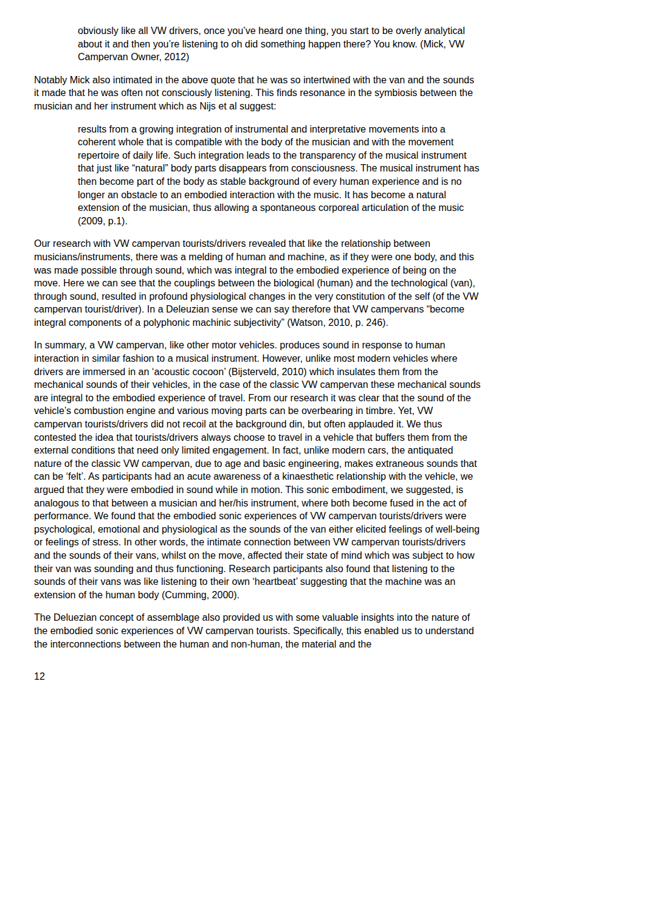obviously like all VW drivers, once you’ve heard one thing, you start to be overly analytical about it and then you’re listening to oh did something happen there? You know. (Mick, VW Campervan Owner, 2012)
Notably Mick also intimated in the above quote that he was so intertwined with the van and the sounds it made that he was often not consciously listening. This finds resonance in the symbiosis between the musician and her instrument which as Nijs et al suggest:
results from a growing integration of instrumental and interpretative movements into a coherent whole that is compatible with the body of the musician and with the movement repertoire of daily life. Such integration leads to the transparency of the musical instrument that just like “natural” body parts disappears from consciousness. The musical instrument has then become part of the body as stable background of every human experience and is no longer an obstacle to an embodied interaction with the music. It has become a natural extension of the musician, thus allowing a spontaneous corporeal articulation of the music (2009, p.1).
Our research with VW campervan tourists/drivers revealed that like the relationship between musicians/instruments, there was a melding of human and machine, as if they were one body, and this was made possible through sound, which was integral to the embodied experience of being on the move. Here we can see that the couplings between the biological (human) and the technological (van), through sound, resulted in profound physiological changes in the very constitution of the self (of the VW campervan tourist/driver). In a Deleuzian sense we can say therefore that VW campervans “become integral components of a polyphonic machinic subjectivity” (Watson, 2010, p. 246).
In summary, a VW campervan, like other motor vehicles. produces sound in response to human interaction in similar fashion to a musical instrument. However, unlike most modern vehicles where drivers are immersed in an ‘acoustic cocoon’ (Bijsterveld, 2010) which insulates them from the mechanical sounds of their vehicles, in the case of the classic VW campervan these mechanical sounds are integral to the embodied experience of travel. From our research it was clear that the sound of the vehicle’s combustion engine and various moving parts can be overbearing in timbre. Yet, VW campervan tourists/drivers did not recoil at the background din, but often applauded it. We thus contested the idea that tourists/drivers always choose to travel in a vehicle that buffers them from the external conditions that need only limited engagement. In fact, unlike modern cars, the antiquated nature of the classic VW campervan, due to age and basic engineering, makes extraneous sounds that can be ‘felt’. As participants had an acute awareness of a kinaesthetic relationship with the vehicle, we argued that they were embodied in sound while in motion. This sonic embodiment, we suggested, is analogous to that between a musician and her/his instrument, where both become fused in the act of performance. We found that the embodied sonic experiences of VW campervan tourists/drivers were psychological, emotional and physiological as the sounds of the van either elicited feelings of well-being or feelings of stress. In other words, the intimate connection between VW campervan tourists/drivers and the sounds of their vans, whilst on the move, affected their state of mind which was subject to how their van was sounding and thus functioning. Research participants also found that listening to the sounds of their vans was like listening to their own ‘heartbeat’ suggesting that the machine was an extension of the human body (Cumming, 2000).
The Deluezian concept of assemblage also provided us with some valuable insights into the nature of the embodied sonic experiences of VW campervan tourists. Specifically, this enabled us to understand the interconnections between the human and non-human, the material and the
12